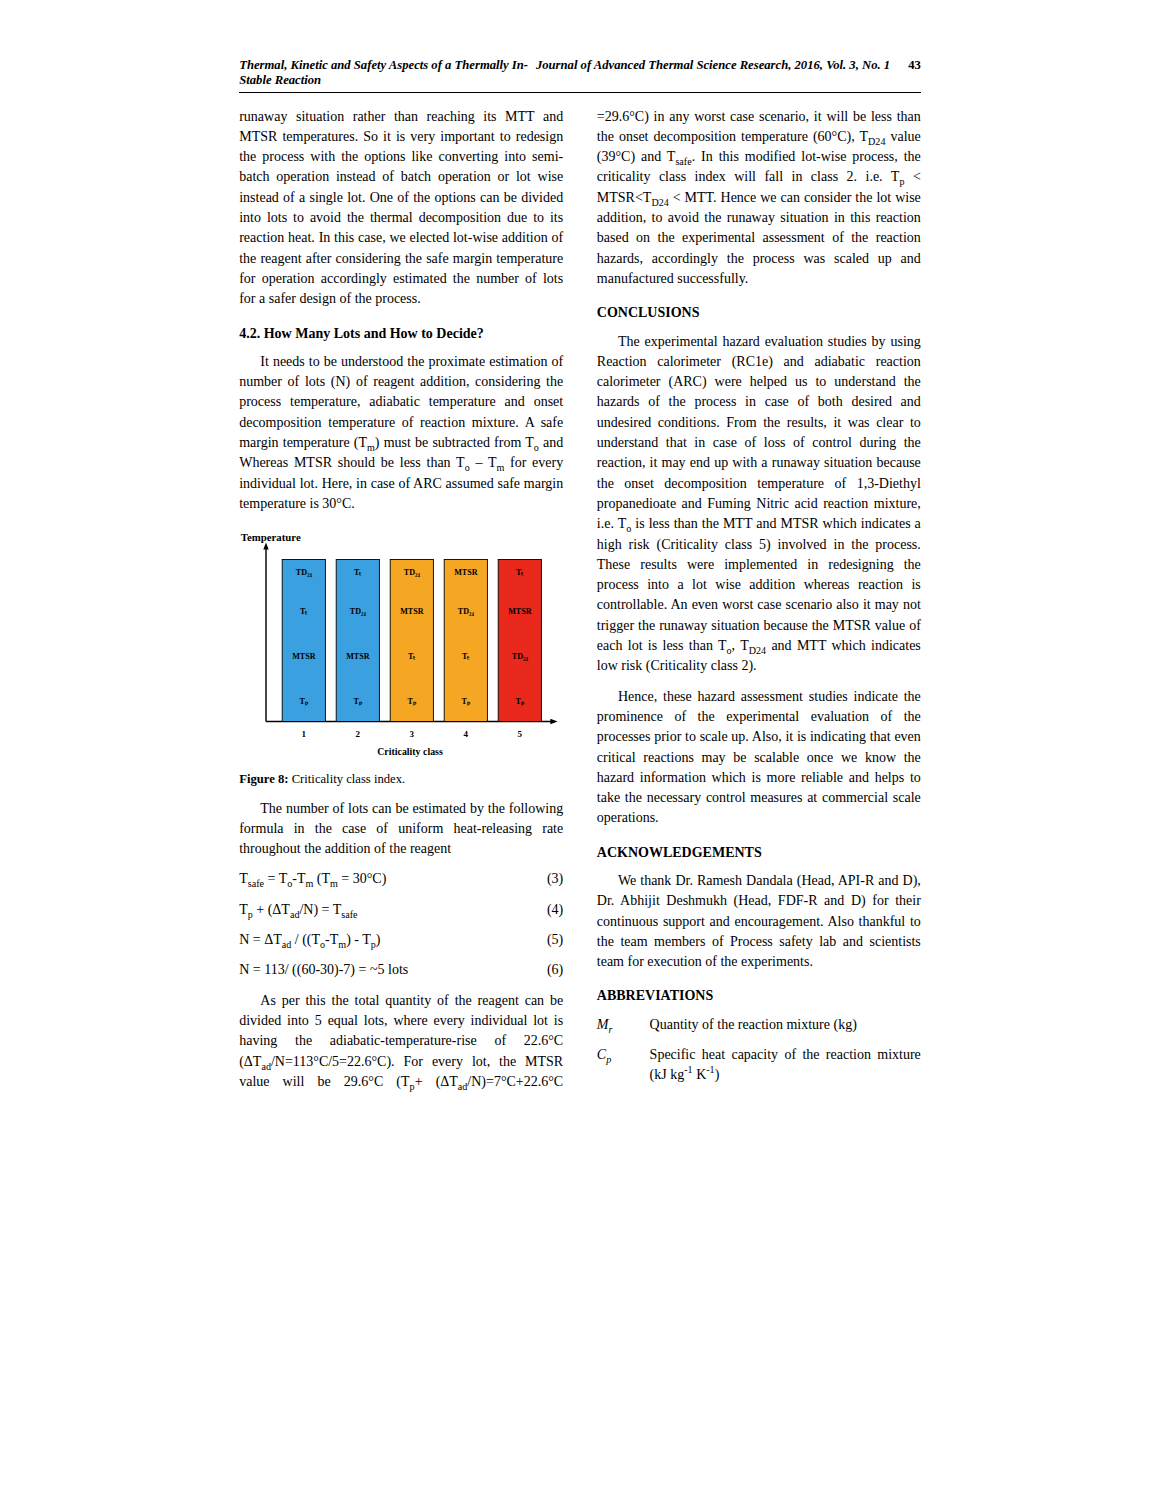Thermal, Kinetic and Safety Aspects of a Thermally In-Stable Reaction
Journal of Advanced Thermal Science Research, 2016, Vol. 3, No. 143
runaway situation rather than reaching its MTT and MTSR temperatures. So it is very important to redesign the process with the options like converting into semi-batch operation instead of batch operation or lot wise instead of a single lot. One of the options can be divided into lots to avoid the thermal decomposition due to its reaction heat. In this case, we elected lot-wise addition of the reagent after considering the safe margin temperature for operation accordingly estimated the number of lots for a safer design of the process.
4.2. How Many Lots and How to Decide?
It needs to be understood the proximate estimation of number of lots (N) of reagent addition, considering the process temperature, adiabatic temperature and onset decomposition temperature of reaction mixture. A safe margin temperature (Tm) must be subtracted from To and Whereas MTSR should be less than To – Tm for every individual lot. Here, in case of ARC assumed safe margin temperature is 30°C.
Temperature TD₂₄ Tₜ MTSR Tₚ 1 Tₜ TD₂₄ MTSR Tₚ 2 TD₂₄ MTSR Tₜ Tₚ 3 MTSR TD₂₄ Tₜ Tₚ 4 Tₜ MTSR TD₂₄ Tₚ 5 Criticality class
Figure 8: Criticality class index.
The number of lots can be estimated by the following formula in the case of uniform heat-releasing rate throughout the addition of the reagent
Tsafe = To-Tm (Tm = 30°C) (3)
Tp + (ΔTad/N) = Tsafe (4)
N = ΔTad / ((To-Tm) - Tp) (5)
N = 113/ ((60-30)-7) = ~5 lots (6)
As per this the total quantity of the reagent can be divided into 5 equal lots, where every individual lot is having the adiabatic-temperature-rise of 22.6°C (ΔTad/N=113°C/5=22.6°C). For every lot, the MTSR value will be 29.6°C (Tp+ (ΔTad/N)=7°C+22.6°C =29.6°C) in any worst case scenario, it will be less than the onset decomposition temperature (60°C), TD24 value (39°C) and Tsafe. In this modified lot-wise process, the criticality class index will fall in class 2. i.e. Tp < MTSR<TD24 < MTT. Hence we can consider the lot wise addition, to avoid the runaway situation in this reaction based on the experimental assessment of the reaction hazards, accordingly the process was scaled up and manufactured successfully.
CONCLUSIONS
The experimental hazard evaluation studies by using Reaction calorimeter (RC1e) and adiabatic reaction calorimeter (ARC) were helped us to understand the hazards of the process in case of both desired and undesired conditions. From the results, it was clear to understand that in case of loss of control during the reaction, it may end up with a runaway situation because the onset decomposition temperature of 1,3-Diethyl propanedioate and Fuming Nitric acid reaction mixture, i.e. To is less than the MTT and MTSR which indicates a high risk (Criticality class 5) involved in the process. These results were implemented in redesigning the process into a lot wise addition whereas reaction is controllable. An even worst case scenario also it may not trigger the runaway situation because the MTSR value of each lot is less than To, TD24 and MTT which indicates low risk (Criticality class 2).
Hence, these hazard assessment studies indicate the prominence of the experimental evaluation of the processes prior to scale up. Also, it is indicating that even critical reactions may be scalable once we know the hazard information which is more reliable and helps to take the necessary control measures at commercial scale operations.
ACKNOWLEDGEMENTS
We thank Dr. Ramesh Dandala (Head, API-R and D), Dr. Abhijit Deshmukh (Head, FDF-R and D) for their continuous support and encouragement. Also thankful to the team members of Process safety lab and scientists team for execution of the experiments.
ABBREVIATIONS
Mr
Quantity of the reaction mixture (kg)
Cp
Specific heat capacity of the reaction mixture (kJ kg-1 K-1)